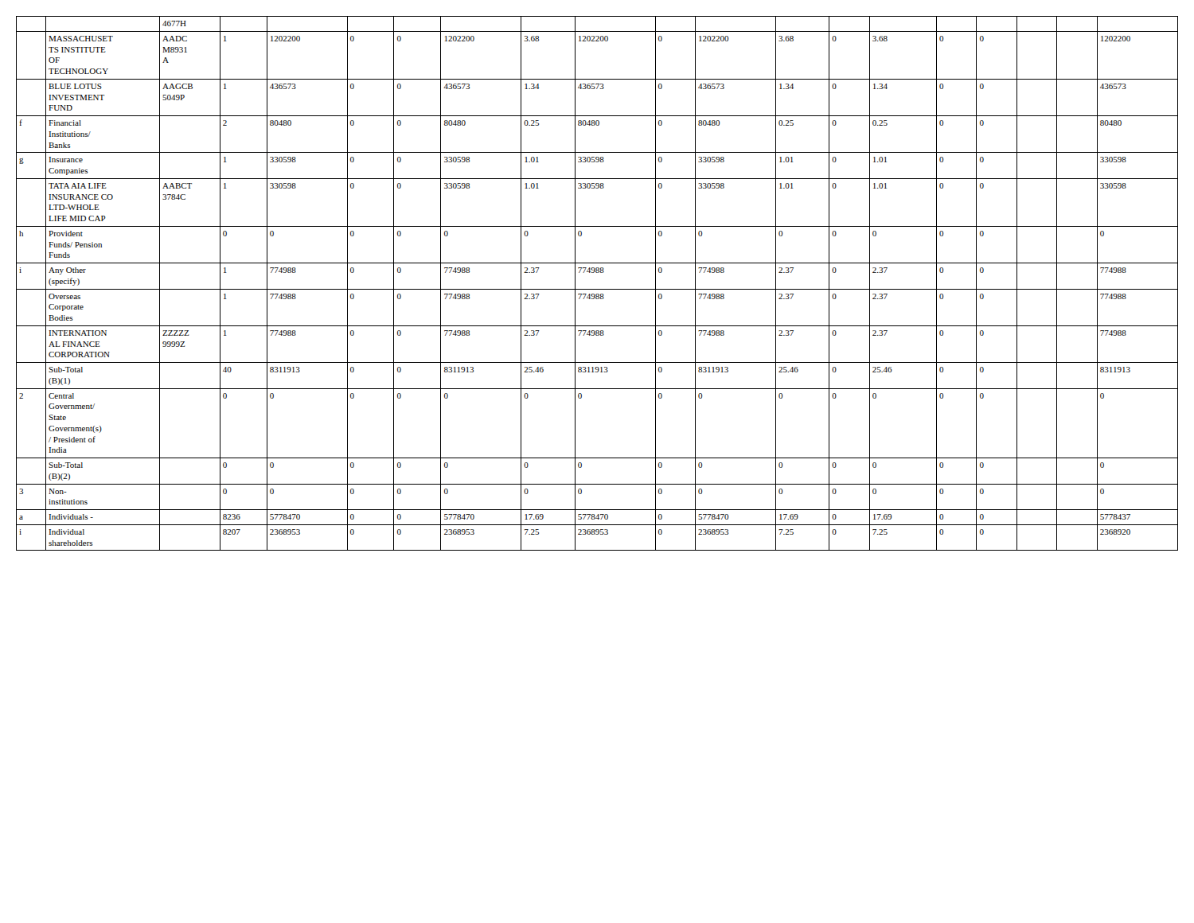| | | 4677H | | | | | | | | | | | | | | | | | |
| | MASSACHUSET TS INSTITUTE OF TECHNOLOGY | AADC M8931 A | 1 | 1202200 | 0 | 0 | 1202200 | 3.68 | 1202200 | 0 | 1202200 | 3.68 | 0 | 3.68 | 0 | 0 | | | 1202200 |
| | BLUE LOTUS INVESTMENT FUND | AAGCB 5049P | 1 | 436573 | 0 | 0 | 436573 | 1.34 | 436573 | 0 | 436573 | 1.34 | 0 | 1.34 | 0 | 0 | | | 436573 |
| f | Financial Institutions/ Banks | | 2 | 80480 | 0 | 0 | 80480 | 0.25 | 80480 | 0 | 80480 | 0.25 | 0 | 0.25 | 0 | 0 | | | 80480 |
| g | Insurance Companies | | 1 | 330598 | 0 | 0 | 330598 | 1.01 | 330598 | 0 | 330598 | 1.01 | 0 | 1.01 | 0 | 0 | | | 330598 |
| | TATA AIA LIFE INSURANCE CO LTD-WHOLE LIFE MID CAP | AABCT 3784C | 1 | 330598 | 0 | 0 | 330598 | 1.01 | 330598 | 0 | 330598 | 1.01 | 0 | 1.01 | 0 | 0 | | | 330598 |
| h | Provident Funds/ Pension Funds | | 0 | 0 | 0 | 0 | 0 | 0 | 0 | 0 | 0 | 0 | 0 | 0 | 0 | 0 | | | 0 |
| i | Any Other (specify) | | 1 | 774988 | 0 | 0 | 774988 | 2.37 | 774988 | 0 | 774988 | 2.37 | 0 | 2.37 | 0 | 0 | | | 774988 |
| | Overseas Corporate Bodies | | 1 | 774988 | 0 | 0 | 774988 | 2.37 | 774988 | 0 | 774988 | 2.37 | 0 | 2.37 | 0 | 0 | | | 774988 |
| | INTERNATION AL FINANCE CORPORATION | ZZZZZ 9999Z | 1 | 774988 | 0 | 0 | 774988 | 2.37 | 774988 | 0 | 774988 | 2.37 | 0 | 2.37 | 0 | 0 | | | 774988 |
| | Sub-Total (B)(1) | | 40 | 8311913 | 0 | 0 | 8311913 | 25.46 | 8311913 | 0 | 8311913 | 25.46 | 0 | 25.46 | 0 | 0 | | | 8311913 |
| 2 | Central Government/ State Government(s) / President of India | | 0 | 0 | 0 | 0 | 0 | 0 | 0 | 0 | 0 | 0 | 0 | 0 | 0 | 0 | | | 0 |
| | Sub-Total (B)(2) | | 0 | 0 | 0 | 0 | 0 | 0 | 0 | 0 | 0 | 0 | 0 | 0 | 0 | 0 | | | 0 |
| 3 | Non- institutions | | 0 | 0 | 0 | 0 | 0 | 0 | 0 | 0 | 0 | 0 | 0 | 0 | 0 | 0 | | | 0 |
| a | Individuals - | | 8236 | 5778470 | 0 | 0 | 5778470 | 17.69 | 5778470 | 0 | 5778470 | 17.69 | 0 | 17.69 | 0 | 0 | | | 5778437 |
| i | Individual shareholders | | 8207 | 2368953 | 0 | 0 | 2368953 | 7.25 | 2368953 | 0 | 2368953 | 7.25 | 0 | 7.25 | 0 | 0 | | | 2368920 |